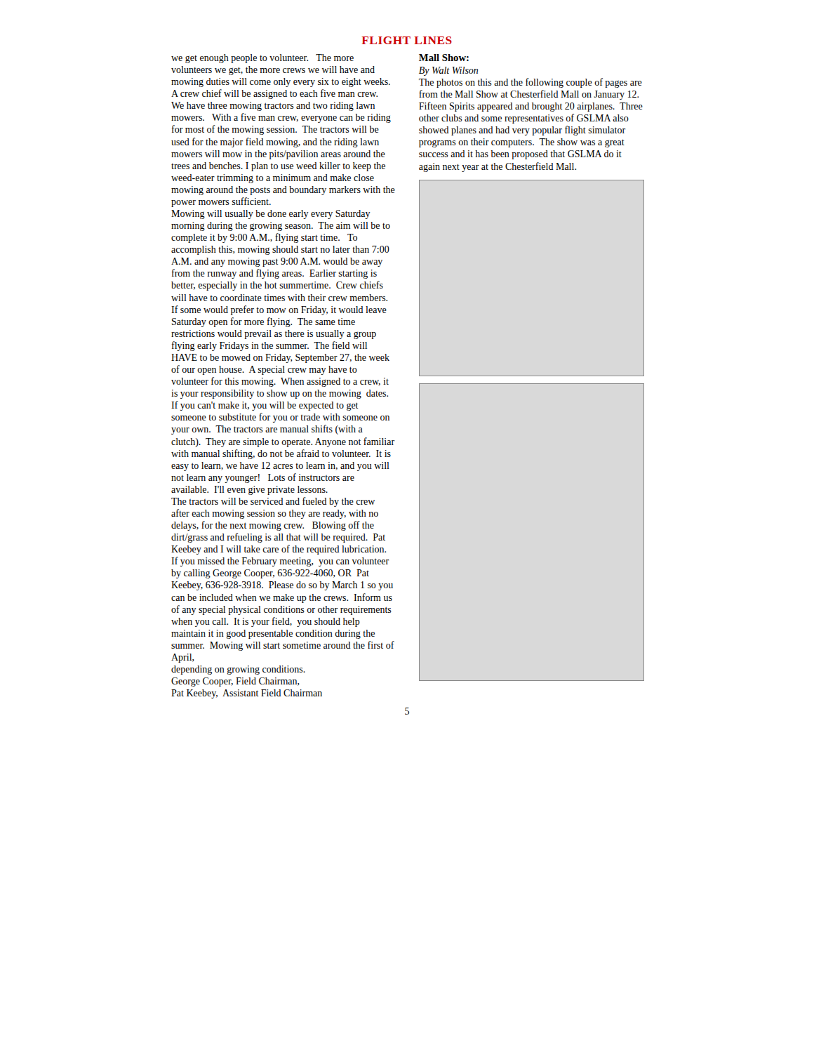FLIGHT LINES
we get enough people to volunteer. The more volunteers we get, the more crews we will have and mowing duties will come only every six to eight weeks. A crew chief will be assigned to each five man crew. We have three mowing tractors and two riding lawn mowers. With a five man crew, everyone can be riding for most of the mowing session. The tractors will be used for the major field mowing, and the riding lawn mowers will mow in the pits/pavilion areas around the trees and benches. I plan to use weed killer to keep the weed-eater trimming to a minimum and make close mowing around the posts and boundary markers with the power mowers sufficient.
Mowing will usually be done early every Saturday morning during the growing season. The aim will be to complete it by 9:00 A.M., flying start time. To accomplish this, mowing should start no later than 7:00 A.M. and any mowing past 9:00 A.M. would be away from the runway and flying areas. Earlier starting is better, especially in the hot summertime. Crew chiefs will have to coordinate times with their crew members. If some would prefer to mow on Friday, it would leave Saturday open for more flying. The same time restrictions would prevail as there is usually a group flying early Fridays in the summer. The field will HAVE to be mowed on Friday, September 27, the week of our open house. A special crew may have to volunteer for this mowing. When assigned to a crew, it is your responsibility to show up on the mowing dates. If you can't make it, you will be expected to get someone to substitute for you or trade with someone on your own. The tractors are manual shifts (with a clutch). They are simple to operate. Anyone not familiar with manual shifting, do not be afraid to volunteer. It is easy to learn, we have 12 acres to learn in, and you will not learn any younger! Lots of instructors are available. I'll even give private lessons.
The tractors will be serviced and fueled by the crew after each mowing session so they are ready, with no delays, for the next mowing crew. Blowing off the dirt/grass and refueling is all that will be required. Pat Keebey and I will take care of the required lubrication.
If you missed the February meeting, you can volunteer by calling George Cooper, 636-922-4060, OR Pat Keebey, 636-928-3918. Please do so by March 1 so you can be included when we make up the crews. Inform us of any special physical conditions or other requirements when you call. It is your field, you should help maintain it in good presentable condition during the summer. Mowing will start sometime around the first of April,
depending on growing conditions.
George Cooper, Field Chairman,
Pat Keebey, Assistant Field Chairman
Mall Show:
By Walt Wilson
The photos on this and the following couple of pages are from the Mall Show at Chesterfield Mall on January 12. Fifteen Spirits appeared and brought 20 airplanes. Three other clubs and some representatives of GSLMA also showed planes and had very popular flight simulator programs on their computers. The show was a great success and it has been proposed that GSLMA do it again next year at the Chesterfield Mall.
5